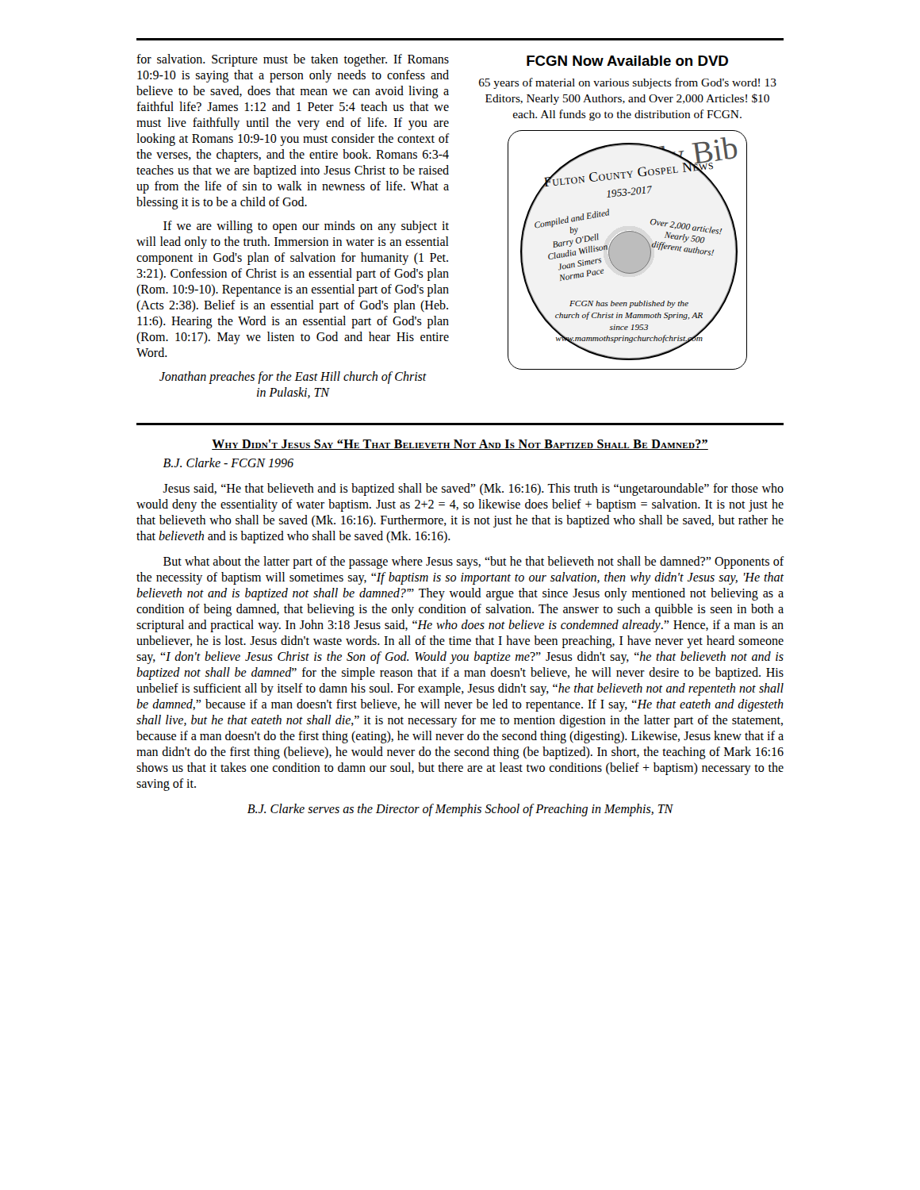for salvation. Scripture must be taken together. If Romans 10:9-10 is saying that a person only needs to confess and believe to be saved, does that mean we can avoid living a faithful life? James 1:12 and 1 Peter 5:4 teach us that we must live faithfully until the very end of life. If you are looking at Romans 10:9-10 you must consider the context of the verses, the chapters, and the entire book. Romans 6:3-4 teaches us that we are baptized into Jesus Christ to be raised up from the life of sin to walk in newness of life. What a blessing it is to be a child of God.
If we are willing to open our minds on any subject it will lead only to the truth. Immersion in water is an essential component in God's plan of salvation for humanity (1 Pet. 3:21). Confession of Christ is an essential part of God's plan (Rom. 10:9-10). Repentance is an essential part of God's plan (Acts 2:38). Belief is an essential part of God's plan (Heb. 11:6). Hearing the Word is an essential part of God's plan (Rom. 10:17). May we listen to God and hear His entire Word.
Jonathan preaches for the East Hill church of Christ
in Pulaski, TN
FCGN Now Available on DVD
65 years of material on various subjects from God's word! 13 Editors, Nearly 500 Authors, and Over 2,000 Articles! $10 each. All funds go to the distribution of FCGN.
Holy Bib
Fulton County Gospel News
1953-2017
Compiled and Edited
by
Barry O'Dell
Claudia Willison
Joan Simers
Norma Pace
Over 2,000 articles!
Nearly 500
different authors!
FCGN has been published by the
church of Christ in Mammoth Spring, AR
since 1953
www.mammothspringchurchofchrist.com
Why Didn't Jesus Say “He That Believeth Not And Is Not Baptized Shall Be Damned?”
B.J. Clarke - FCGN 1996
Jesus said, “He that believeth and is baptized shall be saved” (Mk. 16:16). This truth is “ungetaroundable” for those who would deny the essentiality of water baptism. Just as 2+2 = 4, so likewise does belief + baptism = salvation. It is not just he that believeth who shall be saved (Mk. 16:16). Furthermore, it is not just he that is baptized who shall be saved, but rather he that believeth and is baptized who shall be saved (Mk. 16:16).
But what about the latter part of the passage where Jesus says, “but he that believeth not shall be damned?” Opponents of the necessity of baptism will sometimes say, “If baptism is so important to our salvation, then why didn't Jesus say, 'He that believeth not and is baptized not shall be damned?'” They would argue that since Jesus only mentioned not believing as a condition of being damned, that believing is the only condition of salvation. The answer to such a quibble is seen in both a scriptural and practical way. In John 3:18 Jesus said, “He who does not believe is condemned already.” Hence, if a man is an unbeliever, he is lost. Jesus didn't waste words. In all of the time that I have been preaching, I have never yet heard someone say, “I don't believe Jesus Christ is the Son of God. Would you baptize me?” Jesus didn't say, “he that believeth not and is baptized not shall be damned” for the simple reason that if a man doesn't believe, he will never desire to be baptized. His unbelief is sufficient all by itself to damn his soul. For example, Jesus didn't say, “he that believeth not and repenteth not shall be damned,” because if a man doesn't first believe, he will never be led to repentance. If I say, “He that eateth and digesteth shall live, but he that eateth not shall die,” it is not necessary for me to mention digestion in the latter part of the statement, because if a man doesn't do the first thing (eating), he will never do the second thing (digesting). Likewise, Jesus knew that if a man didn't do the first thing (believe), he would never do the second thing (be baptized). In short, the teaching of Mark 16:16 shows us that it takes one condition to damn our soul, but there are at least two conditions (belief + baptism) necessary to the saving of it.
B.J. Clarke serves as the Director of Memphis School of Preaching in Memphis, TN